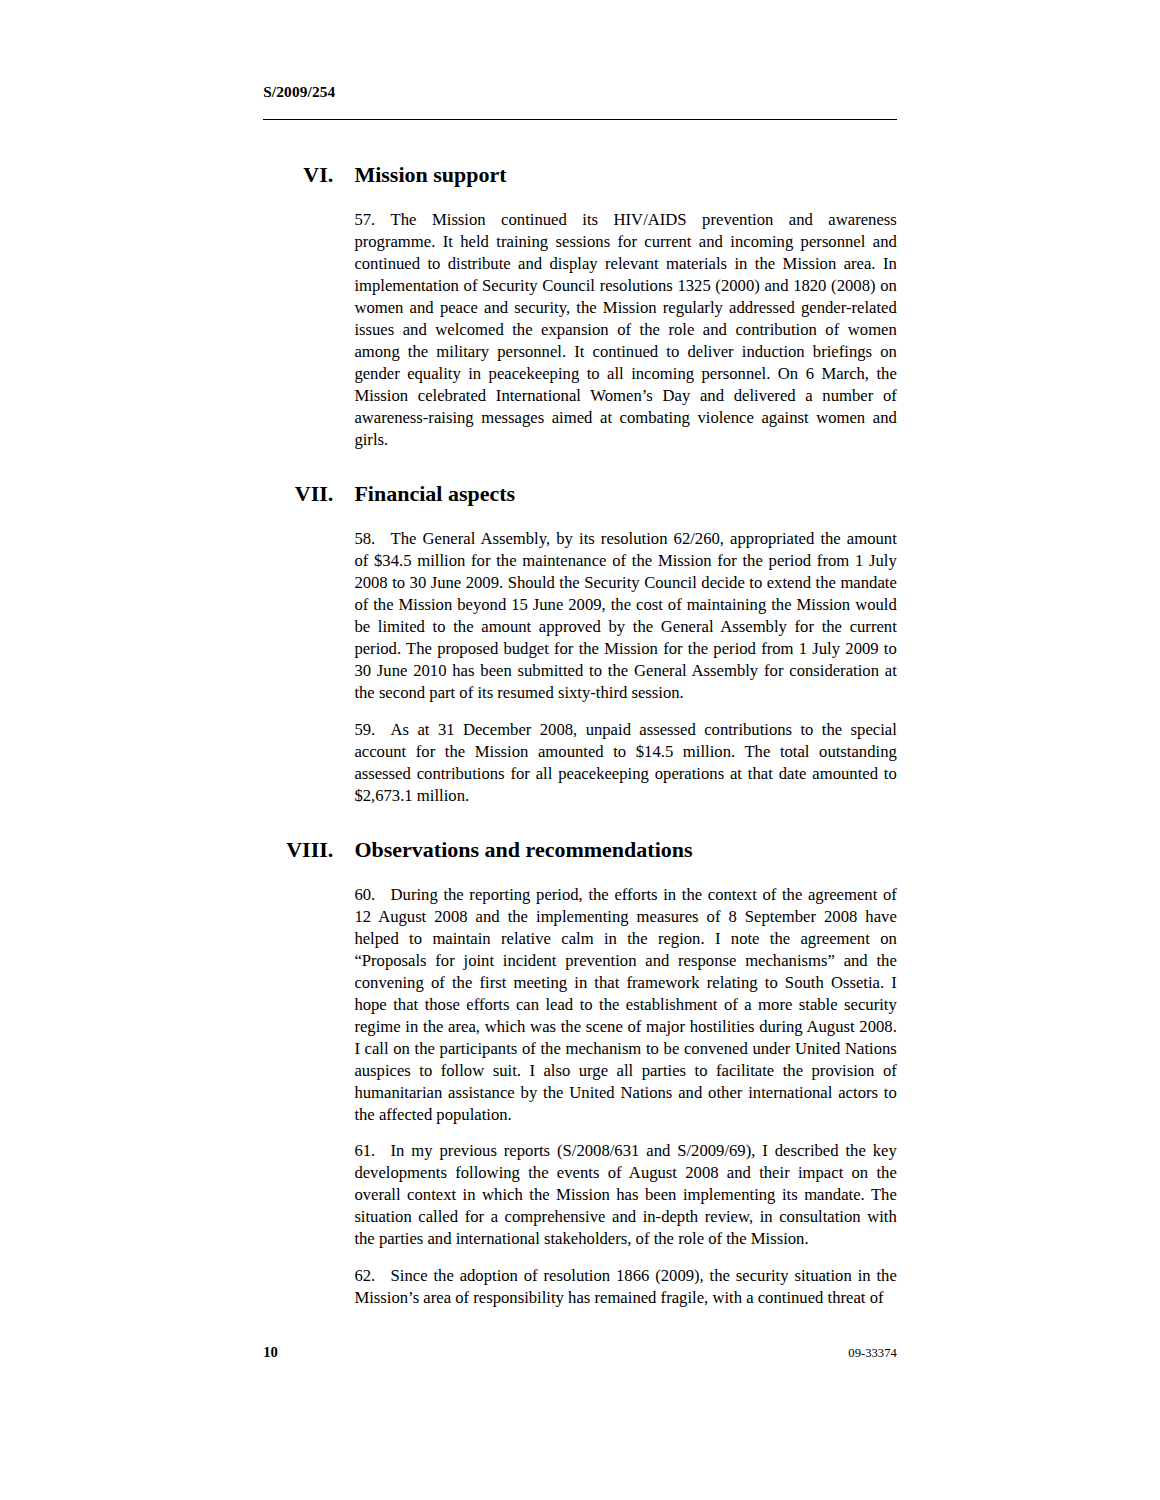S/2009/254
VI.
Mission support
57. The Mission continued its HIV/AIDS prevention and awareness programme. It held training sessions for current and incoming personnel and continued to distribute and display relevant materials in the Mission area. In implementation of Security Council resolutions 1325 (2000) and 1820 (2008) on women and peace and security, the Mission regularly addressed gender-related issues and welcomed the expansion of the role and contribution of women among the military personnel. It continued to deliver induction briefings on gender equality in peacekeeping to all incoming personnel. On 6 March, the Mission celebrated International Women’s Day and delivered a number of awareness-raising messages aimed at combating violence against women and girls.
VII.
Financial aspects
58. The General Assembly, by its resolution 62/260, appropriated the amount of $34.5 million for the maintenance of the Mission for the period from 1 July 2008 to 30 June 2009. Should the Security Council decide to extend the mandate of the Mission beyond 15 June 2009, the cost of maintaining the Mission would be limited to the amount approved by the General Assembly for the current period. The proposed budget for the Mission for the period from 1 July 2009 to 30 June 2010 has been submitted to the General Assembly for consideration at the second part of its resumed sixty-third session.
59. As at 31 December 2008, unpaid assessed contributions to the special account for the Mission amounted to $14.5 million. The total outstanding assessed contributions for all peacekeeping operations at that date amounted to $2,673.1 million.
VIII.
Observations and recommendations
60. During the reporting period, the efforts in the context of the agreement of 12 August 2008 and the implementing measures of 8 September 2008 have helped to maintain relative calm in the region. I note the agreement on “Proposals for joint incident prevention and response mechanisms” and the convening of the first meeting in that framework relating to South Ossetia. I hope that those efforts can lead to the establishment of a more stable security regime in the area, which was the scene of major hostilities during August 2008. I call on the participants of the mechanism to be convened under United Nations auspices to follow suit. I also urge all parties to facilitate the provision of humanitarian assistance by the United Nations and other international actors to the affected population.
61. In my previous reports (S/2008/631 and S/2009/69), I described the key developments following the events of August 2008 and their impact on the overall context in which the Mission has been implementing its mandate. The situation called for a comprehensive and in-depth review, in consultation with the parties and international stakeholders, of the role of the Mission.
62. Since the adoption of resolution 1866 (2009), the security situation in the Mission’s area of responsibility has remained fragile, with a continued threat of
10
09-33374